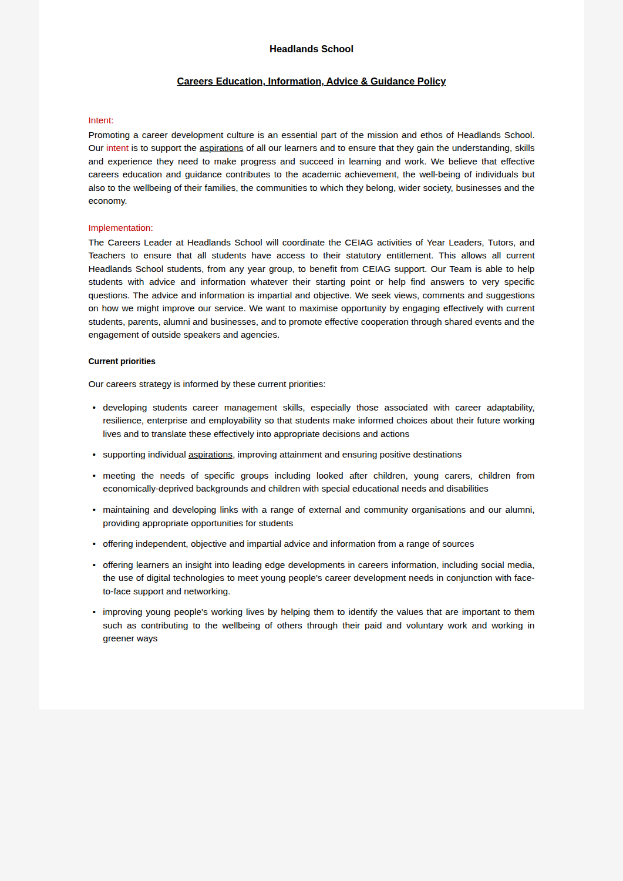Headlands School
Careers Education, Information, Advice & Guidance Policy
Intent:
Promoting a career development culture is an essential part of the mission and ethos of Headlands School. Our intent is to support the aspirations of all our learners and to ensure that they gain the understanding, skills and experience they need to make progress and succeed in learning and work. We believe that effective careers education and guidance contributes to the academic achievement, the well-being of individuals but also to the wellbeing of their families, the communities to which they belong, wider society, businesses and the economy.
Implementation:
The Careers Leader at Headlands School will coordinate the CEIAG activities of Year Leaders, Tutors, and Teachers to ensure that all students have access to their statutory entitlement. This allows all current Headlands School students, from any year group, to benefit from CEIAG support. Our Team is able to help students with advice and information whatever their starting point or help find answers to very specific questions. The advice and information is impartial and objective. We seek views, comments and suggestions on how we might improve our service. We want to maximise opportunity by engaging effectively with current students, parents, alumni and businesses, and to promote effective cooperation through shared events and the engagement of outside speakers and agencies.
Current priorities
Our careers strategy is informed by these current priorities:
developing students career management skills, especially those associated with career adaptability, resilience, enterprise and employability so that students make informed choices about their future working lives and to translate these effectively into appropriate decisions and actions
supporting individual aspirations, improving attainment and ensuring positive destinations
meeting the needs of specific groups including looked after children, young carers, children from economically-deprived backgrounds and children with special educational needs and disabilities
maintaining and developing links with a range of external and community organisations and our alumni, providing appropriate opportunities for students
offering independent, objective and impartial advice and information from a range of sources
offering learners an insight into leading edge developments in careers information, including social media, the use of digital technologies to meet young people's career development needs in conjunction with face-to-face support and networking.
improving young people's working lives by helping them to identify the values that are important to them such as contributing to the wellbeing of others through their paid and voluntary work and working in greener ways